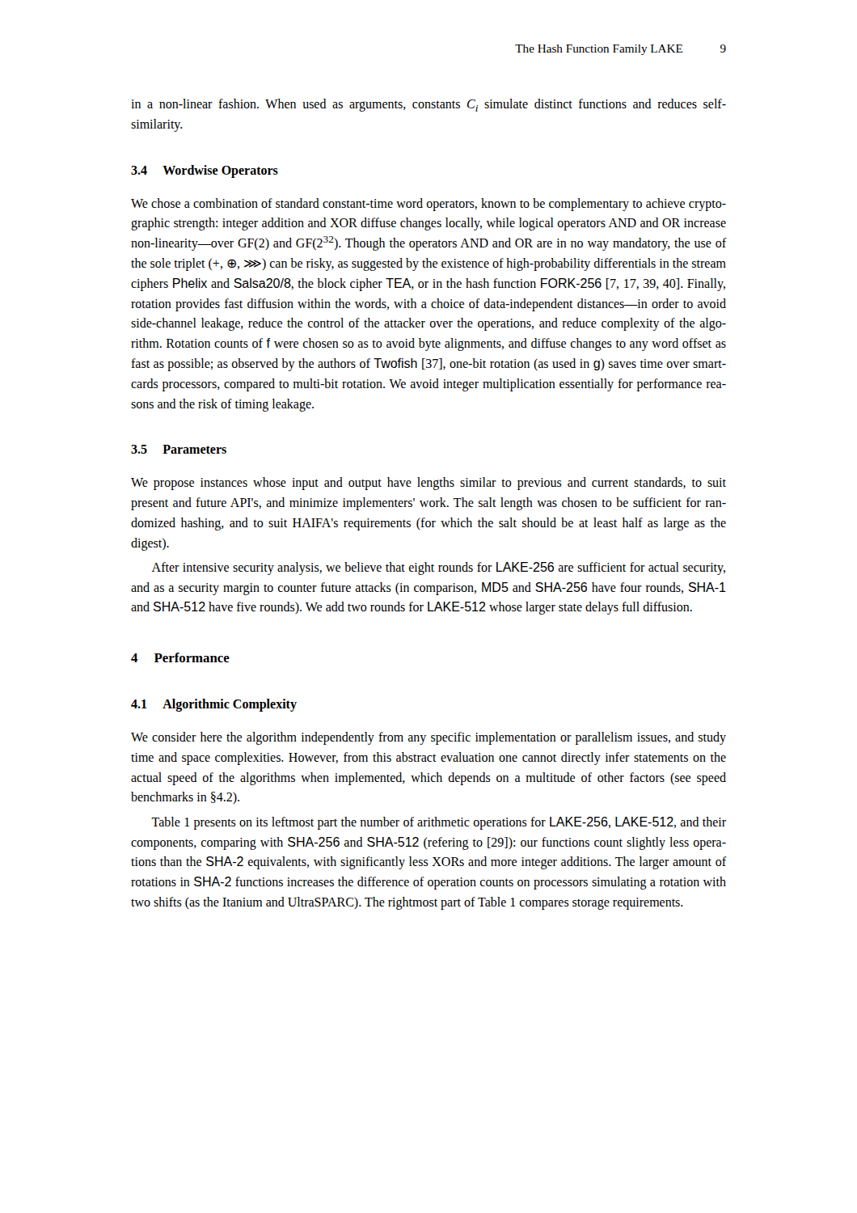The Hash Function Family LAKE 9
in a non-linear fashion. When used as arguments, constants Ci simulate distinct functions and reduces self-similarity.
3.4 Wordwise Operators
We chose a combination of standard constant-time word operators, known to be complementary to achieve cryptographic strength: integer addition and XOR diffuse changes locally, while logical operators AND and OR increase non-linearity—over GF(2) and GF(232). Though the operators AND and OR are in no way mandatory, the use of the sole triplet (+, ⊕, ⋙) can be risky, as suggested by the existence of high-probability differentials in the stream ciphers Phelix and Salsa20/8, the block cipher TEA, or in the hash function FORK-256 [7, 17, 39, 40]. Finally, rotation provides fast diffusion within the words, with a choice of data-independent distances—in order to avoid side-channel leakage, reduce the control of the attacker over the operations, and reduce complexity of the algorithm. Rotation counts of f were chosen so as to avoid byte alignments, and diffuse changes to any word offset as fast as possible; as observed by the authors of Twofish [37], one-bit rotation (as used in g) saves time over smartcards processors, compared to multi-bit rotation. We avoid integer multiplication essentially for performance reasons and the risk of timing leakage.
3.5 Parameters
We propose instances whose input and output have lengths similar to previous and current standards, to suit present and future API's, and minimize implementers' work. The salt length was chosen to be sufficient for randomized hashing, and to suit HAIFA's requirements (for which the salt should be at least half as large as the digest).
After intensive security analysis, we believe that eight rounds for LAKE-256 are sufficient for actual security, and as a security margin to counter future attacks (in comparison, MD5 and SHA-256 have four rounds, SHA-1 and SHA-512 have five rounds). We add two rounds for LAKE-512 whose larger state delays full diffusion.
4 Performance
4.1 Algorithmic Complexity
We consider here the algorithm independently from any specific implementation or parallelism issues, and study time and space complexities. However, from this abstract evaluation one cannot directly infer statements on the actual speed of the algorithms when implemented, which depends on a multitude of other factors (see speed benchmarks in §4.2).
Table 1 presents on its leftmost part the number of arithmetic operations for LAKE-256, LAKE-512, and their components, comparing with SHA-256 and SHA-512 (refering to [29]): our functions count slightly less operations than the SHA-2 equivalents, with significantly less XORs and more integer additions. The larger amount of rotations in SHA-2 functions increases the difference of operation counts on processors simulating a rotation with two shifts (as the Itanium and UltraSPARC). The rightmost part of Table 1 compares storage requirements.